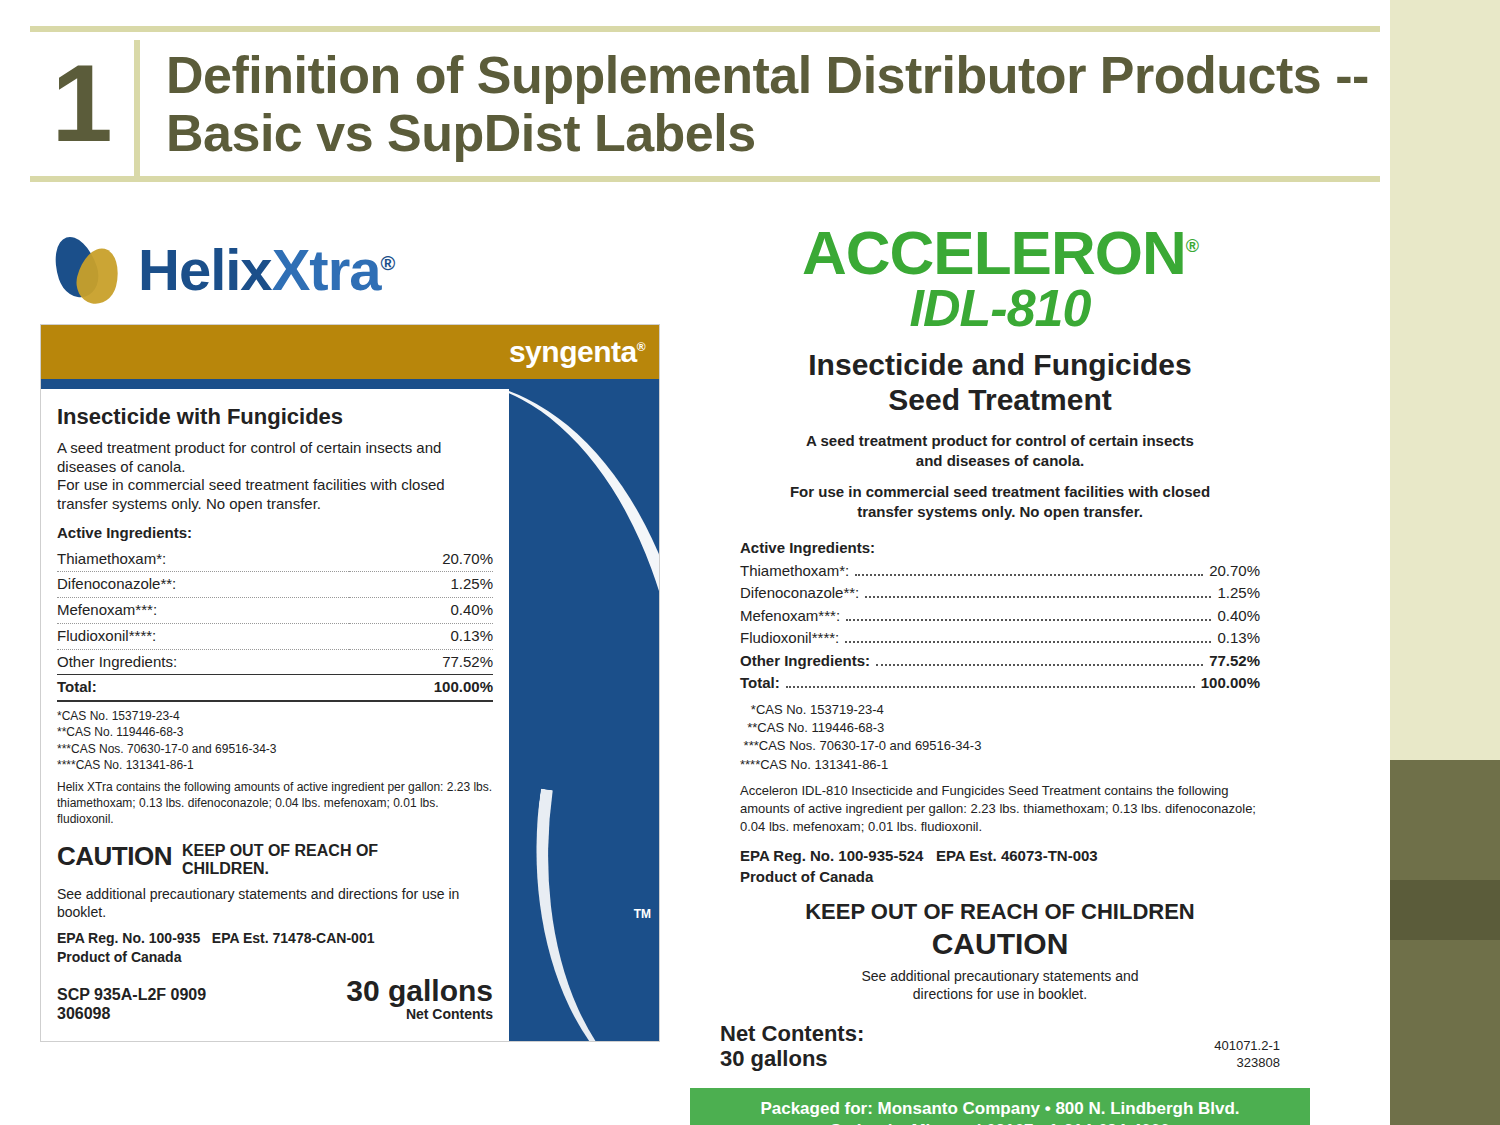1
Definition of Supplemental Distributor Products -- Basic vs SupDist Labels
Helix Xtra®
syngenta®
Insecticide with Fungicides
A seed treatment product for control of certain insects and diseases of canola.
For use in commercial seed treatment facilities with closed transfer systems only. No open transfer.
Active Ingredients:
| Thiamethoxam*: | 20.70% |
| Difenoconazole**: | 1.25% |
| Mefenoxam***: | 0.40% |
| Fludioxonil****: | 0.13% |
| Other Ingredients: | 77.52% |
| Total: | 100.00% |
*CAS No. 153719-23-4
**CAS No. 119446-68-3
***CAS Nos. 70630-17-0 and 69516-34-3
****CAS No. 131341-86-1
Helix XTra contains the following amounts of active ingredient per gallon: 2.23 lbs. thiamethoxam; 0.13 lbs. difenoconazole; 0.04 lbs. mefenoxam; 0.01 lbs. fludioxonil.
CAUTION
KEEP OUT OF REACH OF
CHILDREN.
See additional precautionary statements and directions for use in booklet.
EPA Reg. No. 100-935 EPA Est. 71478-CAN-001
Product of Canada
SCP 935A-L2F 0909
306098
30 gallons
Net Contents
TM
ACCELERON®
IDL-810
Insecticide and Fungicides
Seed Treatment
A seed treatment product for control of certain insects
and diseases of canola.
For use in commercial seed treatment facilities with closed
transfer systems only. No open transfer.
Active Ingredients:
Thiamethoxam*: 20.70%
Difenoconazole**: 1.25%
Mefenoxam***: 0.40%
Fludioxonil****: 0.13%
Other Ingredients: 77.52%
Total: 100.00%
*CAS No. 153719-23-4
**CAS No. 119446-68-3
***CAS Nos. 70630-17-0 and 69516-34-3
****CAS No. 131341-86-1
Acceleron IDL-810 Insecticide and Fungicides Seed Treatment contains the following amounts of active ingredient per gallon: 2.23 lbs. thiamethoxam; 0.13 lbs. difenoconazole; 0.04 lbs. mefenoxam; 0.01 lbs. fludioxonil.
EPA Reg. No. 100-935-524 EPA Est. 46073-TN-003
Product of Canada
KEEP OUT OF REACH OF CHILDREN
CAUTION
See additional precautionary statements and
directions for use in booklet.
Net Contents:
30 gallons
401071.2-1
323808
Packaged for: Monsanto Company • 800 N. Lindbergh Blvd.
St. Louis, Missouri 63167 • 1-314-694-4000